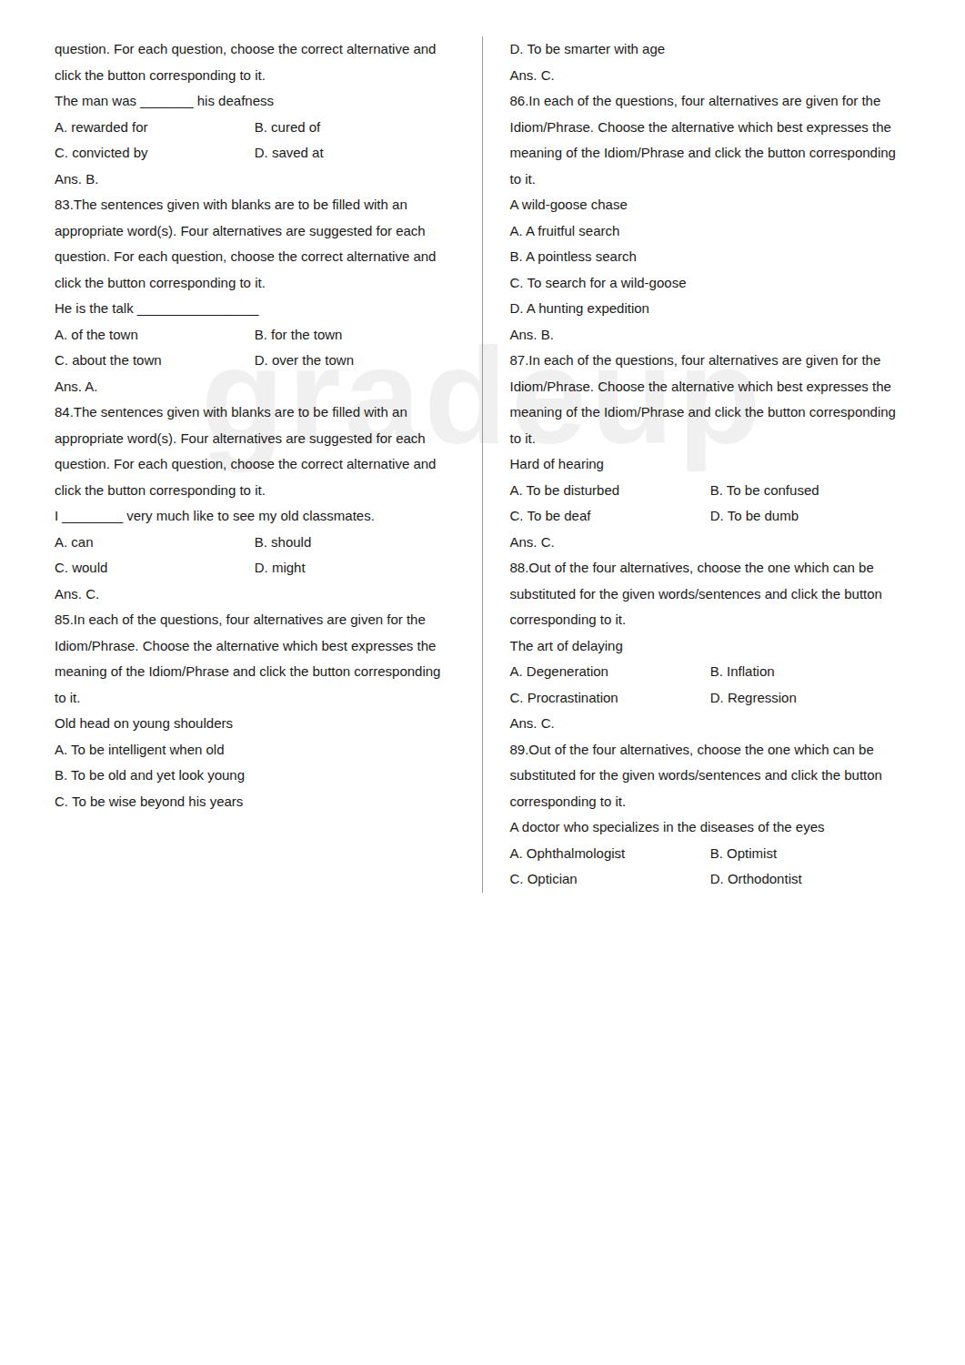gradeup
question. For each question, choose the correct alternative and click the button corresponding to it.
The man was _______ his deafness
A. rewarded for B. cured of C. convicted by D. saved at
Ans. B.
83.The sentences given with blanks are to be filled with an appropriate word(s). Four alternatives are suggested for each question. For each question, choose the correct alternative and click the button corresponding to it.
He is the talk ________________
A. of the town B. for the town C. about the town D. over the town
Ans. A.
84.The sentences given with blanks are to be filled with an appropriate word(s). Four alternatives are suggested for each question. For each question, choose the correct alternative and click the button corresponding to it.
I ________ very much like to see my old classmates.
A. can B. should C. would D. might
Ans. C.
85.In each of the questions, four alternatives are given for the Idiom/Phrase. Choose the alternative which best expresses the meaning of the Idiom/Phrase and click the button corresponding to it.
Old head on young shoulders
A. To be intelligent when old B. To be old and yet look young C. To be wise beyond his years
D. To be smarter with age
Ans. C.
86.In each of the questions, four alternatives are given for the Idiom/Phrase. Choose the alternative which best expresses the meaning of the Idiom/Phrase and click the button corresponding to it.
A wild-goose chase
A. A fruitful search B. A pointless search C. To search for a wild-goose D. A hunting expedition
Ans. B.
87.In each of the questions, four alternatives are given for the Idiom/Phrase. Choose the alternative which best expresses the meaning of the Idiom/Phrase and click the button corresponding to it.
Hard of hearing
A. To be disturbed B. To be confused C. To be deaf D. To be dumb
Ans. C.
88.Out of the four alternatives, choose the one which can be substituted for the given words/sentences and click the button corresponding to it.
The art of delaying
A. Degeneration B. Inflation C. Procrastination D. Regression
Ans. C.
89.Out of the four alternatives, choose the one which can be substituted for the given words/sentences and click the button corresponding to it.
A doctor who specializes in the diseases of the eyes
A. Ophthalmologist B. Optimist C. Optician D. Orthodontist